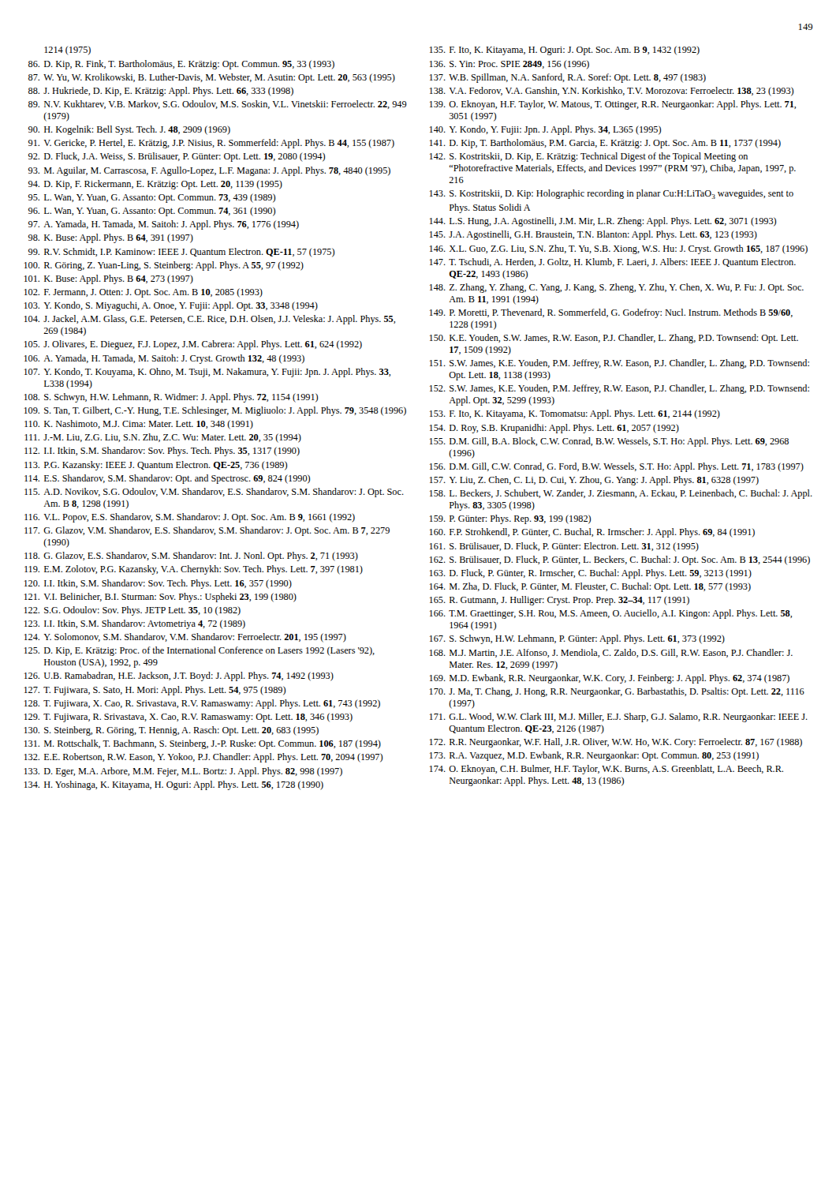149
1214 (1975)
86. D. Kip, R. Fink, T. Bartholomäus, E. Krätzig: Opt. Commun. 95, 33 (1993)
87. W. Yu, W. Krolikowski, B. Luther-Davis, M. Webster, M. Asutin: Opt. Lett. 20, 563 (1995)
88. J. Hukriede, D. Kip, E. Krätzig: Appl. Phys. Lett. 66, 333 (1998)
89. N.V. Kukhtarev, V.B. Markov, S.G. Odoulov, M.S. Soskin, V.L. Vinetskii: Ferroelectr. 22, 949 (1979)
90. H. Kogelnik: Bell Syst. Tech. J. 48, 2909 (1969)
91. V. Gericke, P. Hertel, E. Krätzig, J.P. Nisius, R. Sommerfeld: Appl. Phys. B 44, 155 (1987)
92. D. Fluck, J.A. Weiss, S. Brülisauer, P. Günter: Opt. Lett. 19, 2080 (1994)
93. M. Aguilar, M. Carrascosa, F. Agullo-Lopez, L.F. Magana: J. Appl. Phys. 78, 4840 (1995)
94. D. Kip, F. Rickermann, E. Krätzig: Opt. Lett. 20, 1139 (1995)
95. L. Wan, Y. Yuan, G. Assanto: Opt. Commun. 73, 439 (1989)
96. L. Wan, Y. Yuan, G. Assanto: Opt. Commun. 74, 361 (1990)
97. A. Yamada, H. Tamada, M. Saitoh: J. Appl. Phys. 76, 1776 (1994)
98. K. Buse: Appl. Phys. B 64, 391 (1997)
99. R.V. Schmidt, I.P. Kaminow: IEEE J. Quantum Electron. QE-11, 57 (1975)
100. R. Göring, Z. Yuan-Ling, S. Steinberg: Appl. Phys. A 55, 97 (1992)
101. K. Buse: Appl. Phys. B 64, 273 (1997)
102. F. Jermann, J. Otten: J. Opt. Soc. Am. B 10, 2085 (1993)
103. Y. Kondo, S. Miyaguchi, A. Onoe, Y. Fujii: Appl. Opt. 33, 3348 (1994)
104. J. Jackel, A.M. Glass, G.E. Petersen, C.E. Rice, D.H. Olsen, J.J. Veleska: J. Appl. Phys. 55, 269 (1984)
105. J. Olivares, E. Dieguez, F.J. Lopez, J.M. Cabrera: Appl. Phys. Lett. 61, 624 (1992)
106. A. Yamada, H. Tamada, M. Saitoh: J. Cryst. Growth 132, 48 (1993)
107. Y. Kondo, T. Kouyama, K. Ohno, M. Tsuji, M. Nakamura, Y. Fujii: Jpn. J. Appl. Phys. 33, L338 (1994)
108. S. Schwyn, H.W. Lehmann, R. Widmer: J. Appl. Phys. 72, 1154 (1991)
109. S. Tan, T. Gilbert, C.-Y. Hung, T.E. Schlesinger, M. Migliuolo: J. Appl. Phys. 79, 3548 (1996)
110. K. Nashimoto, M.J. Cima: Mater. Lett. 10, 348 (1991)
111. J.-M. Liu, Z.G. Liu, S.N. Zhu, Z.C. Wu: Mater. Lett. 20, 35 (1994)
112. I.I. Itkin, S.M. Shandarov: Sov. Phys. Tech. Phys. 35, 1317 (1990)
113. P.G. Kazansky: IEEE J. Quantum Electron. QE-25, 736 (1989)
114. E.S. Shandarov, S.M. Shandarov: Opt. and Spectrosc. 69, 824 (1990)
115. A.D. Novikov, S.G. Odoulov, V.M. Shandarov, E.S. Shandarov, S.M. Shandarov: J. Opt. Soc. Am. B 8, 1298 (1991)
116. V.L. Popov, E.S. Shandarov, S.M. Shandarov: J. Opt. Soc. Am. B 9, 1661 (1992)
117. G. Glazov, V.M. Shandarov, E.S. Shandarov, S.M. Shandarov: J. Opt. Soc. Am. B 7, 2279 (1990)
118. G. Glazov, E.S. Shandarov, S.M. Shandarov: Int. J. Nonl. Opt. Phys. 2, 71 (1993)
119. E.M. Zolotov, P.G. Kazansky, V.A. Chernykh: Sov. Tech. Phys. Lett. 7, 397 (1981)
120. I.I. Itkin, S.M. Shandarov: Sov. Tech. Phys. Lett. 16, 357 (1990)
121. V.I. Belinicher, B.I. Sturman: Sov. Phys.: Uspheki 23, 199 (1980)
122. S.G. Odoulov: Sov. Phys. JETP Lett. 35, 10 (1982)
123. I.I. Itkin, S.M. Shandarov: Avtometriya 4, 72 (1989)
124. Y. Solomonov, S.M. Shandarov, V.M. Shandarov: Ferroelectr. 201, 195 (1997)
125. D. Kip, E. Krätzig: Proc. of the International Conference on Lasers 1992 (Lasers '92), Houston (USA), 1992, p. 499
126. U.B. Ramabadran, H.E. Jackson, J.T. Boyd: J. Appl. Phys. 74, 1492 (1993)
127. T. Fujiwara, S. Sato, H. Mori: Appl. Phys. Lett. 54, 975 (1989)
128. T. Fujiwara, X. Cao, R. Srivastava, R.V. Ramaswamy: Appl. Phys. Lett. 61, 743 (1992)
129. T. Fujiwara, R. Srivastava, X. Cao, R.V. Ramaswamy: Opt. Lett. 18, 346 (1993)
130. S. Steinberg, R. Göring, T. Hennig, A. Rasch: Opt. Lett. 20, 683 (1995)
131. M. Rottschalk, T. Bachmann, S. Steinberg, J.-P. Ruske: Opt. Commun. 106, 187 (1994)
132. E.E. Robertson, R.W. Eason, Y. Yokoo, P.J. Chandler: Appl. Phys. Lett. 70, 2094 (1997)
133. D. Eger, M.A. Arbore, M.M. Fejer, M.L. Bortz: J. Appl. Phys. 82, 998 (1997)
134. H. Yoshinaga, K. Kitayama, H. Oguri: Appl. Phys. Lett. 56, 1728 (1990)
135. F. Ito, K. Kitayama, H. Oguri: J. Opt. Soc. Am. B 9, 1432 (1992)
136. S. Yin: Proc. SPIE 2849, 156 (1996)
137. W.B. Spillman, N.A. Sanford, R.A. Soref: Opt. Lett. 8, 497 (1983)
138. V.A. Fedorov, V.A. Ganshin, Y.N. Korkishko, T.V. Morozova: Ferroelectr. 138, 23 (1993)
139. O. Eknoyan, H.F. Taylor, W. Matous, T. Ottinger, R.R. Neurgaonkar: Appl. Phys. Lett. 71, 3051 (1997)
140. Y. Kondo, Y. Fujii: Jpn. J. Appl. Phys. 34, L365 (1995)
141. D. Kip, T. Bartholomäus, P.M. Garcia, E. Krätzig: J. Opt. Soc. Am. B 11, 1737 (1994)
142. S. Kostritskii, D. Kip, E. Krätzig: Technical Digest of the Topical Meeting on “Photorefractive Materials, Effects, and Devices 1997” (PRM '97), Chiba, Japan, 1997, p. 216
143. S. Kostritskii, D. Kip: Holographic recording in planar Cu:H:LiTaO3 waveguides, sent to Phys. Status Solidi A
144. L.S. Hung, J.A. Agostinelli, J.M. Mir, L.R. Zheng: Appl. Phys. Lett. 62, 3071 (1993)
145. J.A. Agostinelli, G.H. Braustein, T.N. Blanton: Appl. Phys. Lett. 63, 123 (1993)
146. X.L. Guo, Z.G. Liu, S.N. Zhu, T. Yu, S.B. Xiong, W.S. Hu: J. Cryst. Growth 165, 187 (1996)
147. T. Tschudi, A. Herden, J. Goltz, H. Klumb, F. Laeri, J. Albers: IEEE J. Quantum Electron. QE-22, 1493 (1986)
148. Z. Zhang, Y. Zhang, C. Yang, J. Kang, S. Zheng, Y. Zhu, Y. Chen, X. Wu, P. Fu: J. Opt. Soc. Am. B 11, 1991 (1994)
149. P. Moretti, P. Thevenard, R. Sommerfeld, G. Godefroy: Nucl. Instrum. Methods B 59/60, 1228 (1991)
150. K.E. Youden, S.W. James, R.W. Eason, P.J. Chandler, L. Zhang, P.D. Townsend: Opt. Lett. 17, 1509 (1992)
151. S.W. James, K.E. Youden, P.M. Jeffrey, R.W. Eason, P.J. Chandler, L. Zhang, P.D. Townsend: Opt. Lett. 18, 1138 (1993)
152. S.W. James, K.E. Youden, P.M. Jeffrey, R.W. Eason, P.J. Chandler, L. Zhang, P.D. Townsend: Appl. Opt. 32, 5299 (1993)
153. F. Ito, K. Kitayama, K. Tomomatsu: Appl. Phys. Lett. 61, 2144 (1992)
154. D. Roy, S.B. Krupanidhi: Appl. Phys. Lett. 61, 2057 (1992)
155. D.M. Gill, B.A. Block, C.W. Conrad, B.W. Wessels, S.T. Ho: Appl. Phys. Lett. 69, 2968 (1996)
156. D.M. Gill, C.W. Conrad, G. Ford, B.W. Wessels, S.T. Ho: Appl. Phys. Lett. 71, 1783 (1997)
157. Y. Liu, Z. Chen, C. Li, D. Cui, Y. Zhou, G. Yang: J. Appl. Phys. 81, 6328 (1997)
158. L. Beckers, J. Schubert, W. Zander, J. Ziesmann, A. Eckau, P. Leinenbach, C. Buchal: J. Appl. Phys. 83, 3305 (1998)
159. P. Günter: Phys. Rep. 93, 199 (1982)
160. F.P. Strohkendl, P. Günter, C. Buchal, R. Irmscher: J. Appl. Phys. 69, 84 (1991)
161. S. Brülisauer, D. Fluck, P. Günter: Electron. Lett. 31, 312 (1995)
162. S. Brülisauer, D. Fluck, P. Günter, L. Beckers, C. Buchal: J. Opt. Soc. Am. B 13, 2544 (1996)
163. D. Fluck, P. Günter, R. Irmscher, C. Buchal: Appl. Phys. Lett. 59, 3213 (1991)
164. M. Zha, D. Fluck, P. Günter, M. Fleuster, C. Buchal: Opt. Lett. 18, 577 (1993)
165. R. Gutmann, J. Hulliger: Cryst. Prop. Prep. 32–34, 117 (1991)
166. T.M. Graettinger, S.H. Rou, M.S. Ameen, O. Auciello, A.I. Kingon: Appl. Phys. Lett. 58, 1964 (1991)
167. S. Schwyn, H.W. Lehmann, P. Günter: Appl. Phys. Lett. 61, 373 (1992)
168. M.J. Martin, J.E. Alfonso, J. Mendiola, C. Zaldo, D.S. Gill, R.W. Eason, P.J. Chandler: J. Mater. Res. 12, 2699 (1997)
169. M.D. Ewbank, R.R. Neurgaonkar, W.K. Cory, J. Feinberg: J. Appl. Phys. 62, 374 (1987)
170. J. Ma, T. Chang, J. Hong, R.R. Neurgaonkar, G. Barbastathis, D. Psaltis: Opt. Lett. 22, 1116 (1997)
171. G.L. Wood, W.W. Clark III, M.J. Miller, E.J. Sharp, G.J. Salamo, R.R. Neurgaonkar: IEEE J. Quantum Electron. QE-23, 2126 (1987)
172. R.R. Neurgaonkar, W.F. Hall, J.R. Oliver, W.W. Ho, W.K. Cory: Ferroelectr. 87, 167 (1988)
173. R.A. Vazquez, M.D. Ewbank, R.R. Neurgaonkar: Opt. Commun. 80, 253 (1991)
174. O. Eknoyan, C.H. Bulmer, H.F. Taylor, W.K. Burns, A.S. Greenblatt, L.A. Beech, R.R. Neurgaonkar: Appl. Phys. Lett. 48, 13 (1986)